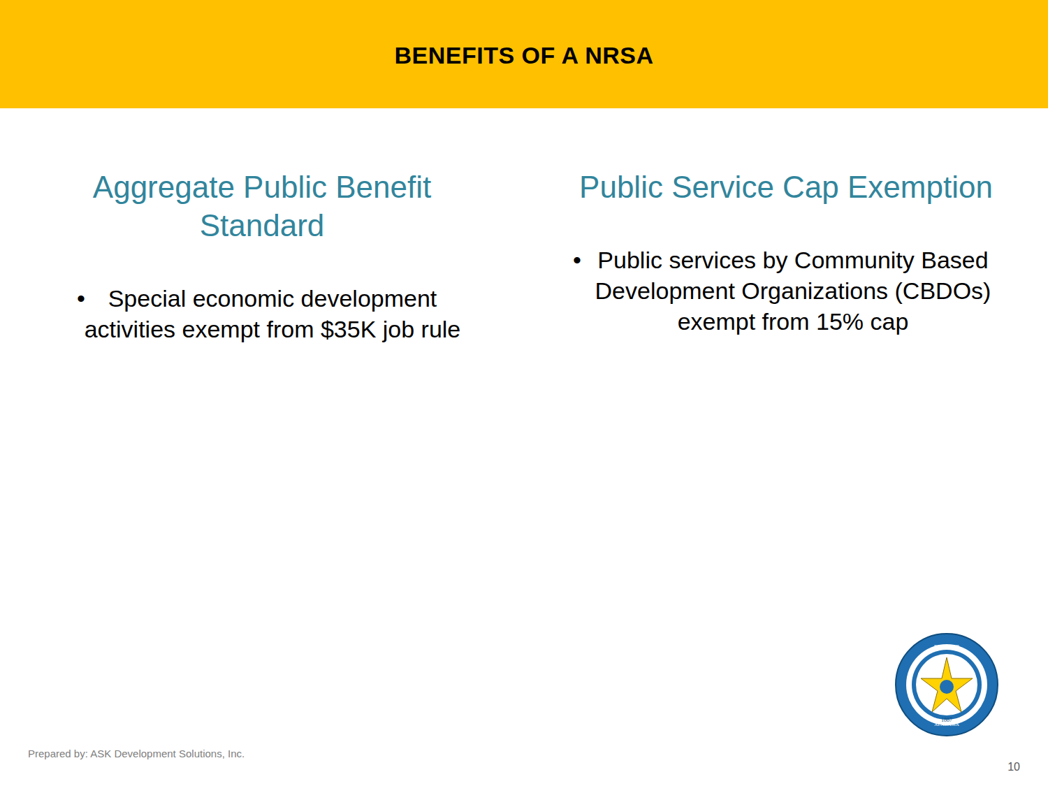BENEFITS OF A NRSA
Aggregate Public Benefit Standard
Special economic development activities exempt from $35K job rule
Public Service Cap Exemption
Public services by Community Based Development Organizations (CBDOs) exempt from 15% cap
BESSEMER ALABAMA 1887
Prepared by: ASK Development Solutions, Inc.
10